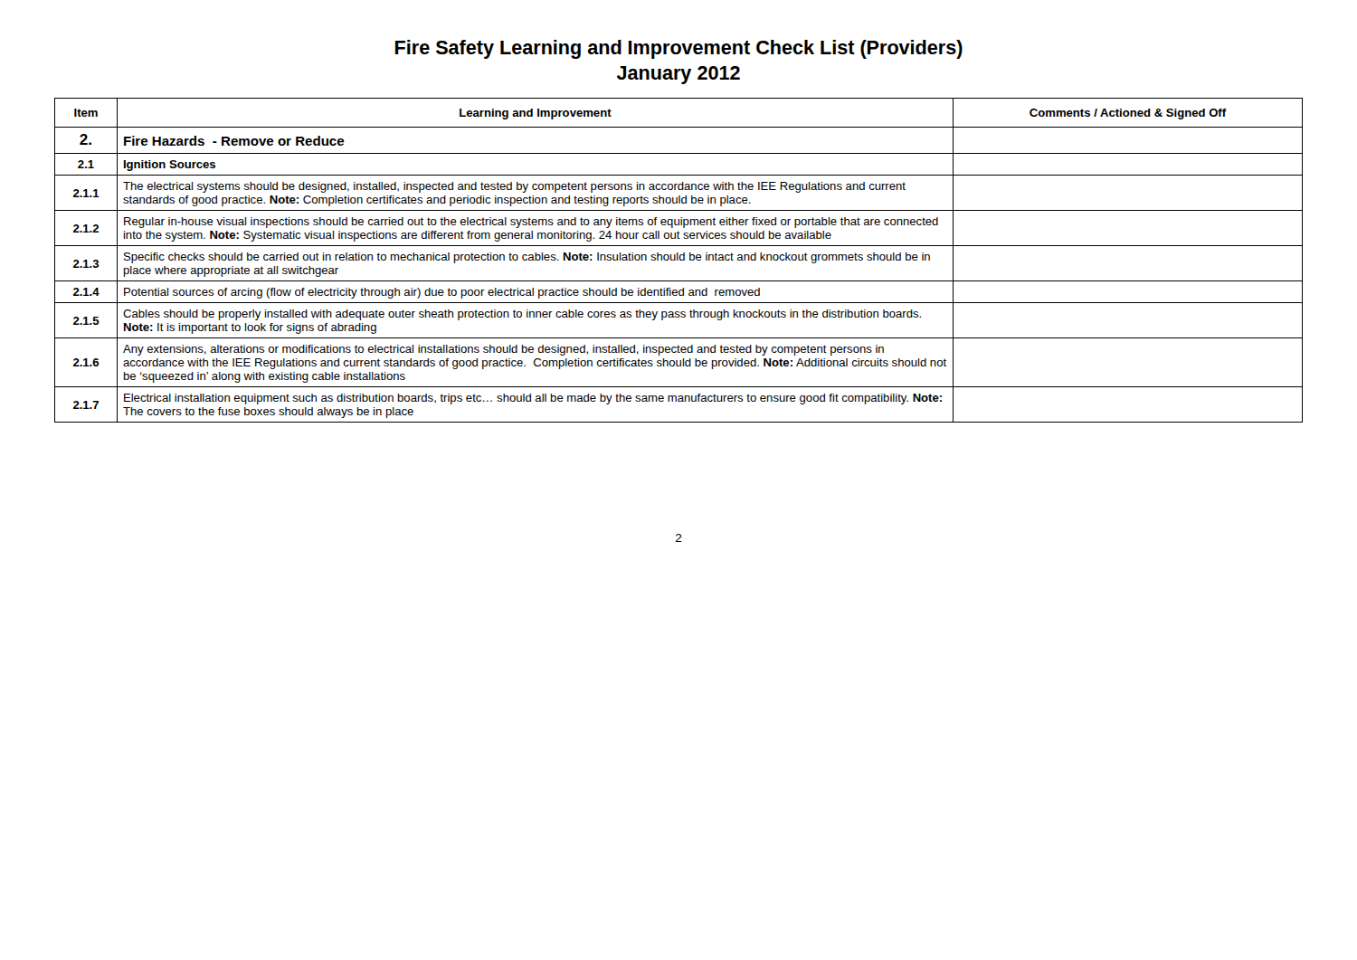Fire Safety Learning and Improvement Check List (Providers)
January 2012
| Item | Learning and Improvement | Comments / Actioned & Signed Off |
| --- | --- | --- |
| 2. | Fire Hazards - Remove or Reduce | |
| 2.1 | Ignition Sources | |
| 2.1.1 | The electrical systems should be designed, installed, inspected and tested by competent persons in accordance with the IEE Regulations and current standards of good practice. Note: Completion certificates and periodic inspection and testing reports should be in place. | |
| 2.1.2 | Regular in-house visual inspections should be carried out to the electrical systems and to any items of equipment either fixed or portable that are connected into the system. Note: Systematic visual inspections are different from general monitoring. 24 hour call out services should be available | |
| 2.1.3 | Specific checks should be carried out in relation to mechanical protection to cables. Note: Insulation should be intact and knockout grommets should be in place where appropriate at all switchgear | |
| 2.1.4 | Potential sources of arcing (flow of electricity through air) due to poor electrical practice should be identified and removed | |
| 2.1.5 | Cables should be properly installed with adequate outer sheath protection to inner cable cores as they pass through knockouts in the distribution boards. Note: It is important to look for signs of abrading | |
| 2.1.6 | Any extensions, alterations or modifications to electrical installations should be designed, installed, inspected and tested by competent persons in accordance with the IEE Regulations and current standards of good practice. Completion certificates should be provided. Note: Additional circuits should not be ‘squeezed in’ along with existing cable installations | |
| 2.1.7 | Electrical installation equipment such as distribution boards, trips etc… should all be made by the same manufacturers to ensure good fit compatibility. Note: The covers to the fuse boxes should always be in place | |
2